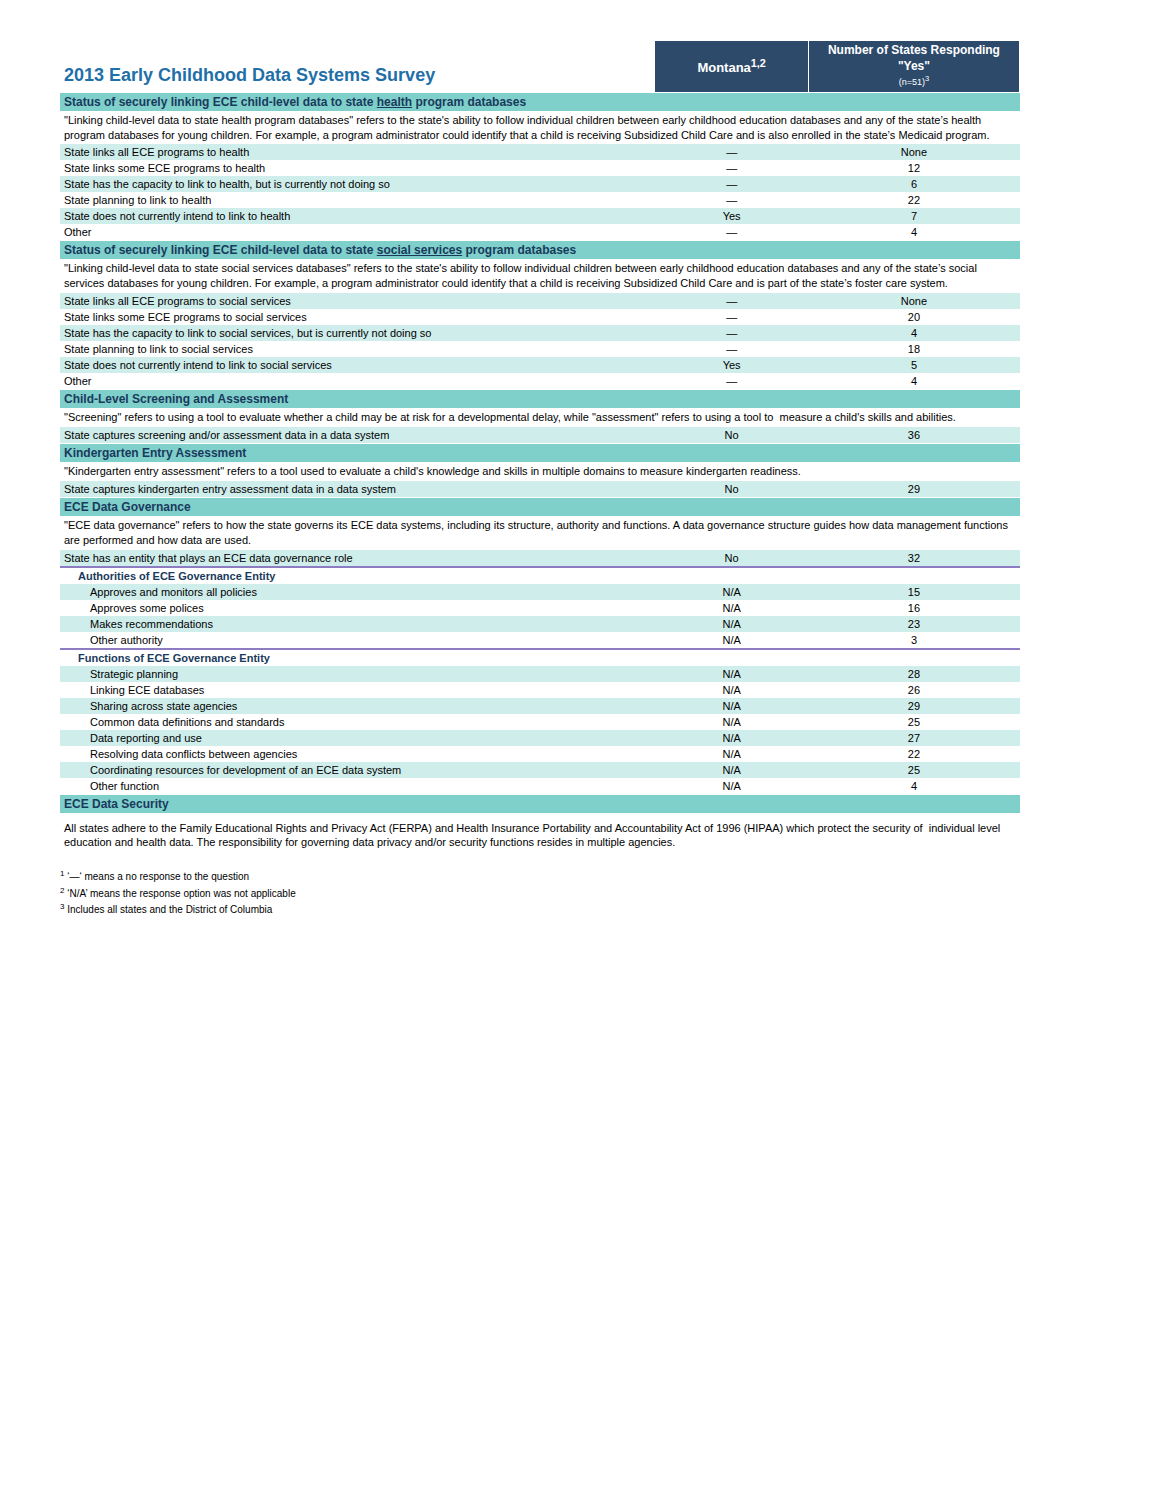| 2013 Early Childhood Data Systems Survey | Montana 1,2 | Number of States Responding "Yes" (n=51) 3 |
| Status of securely linking ECE child-level data to state health program databases |
| "Linking child-level data to state health program databases" refers to the state's ability to follow individual children between early childhood education databases and any of the state’s health program databases for young children. For example, a program administrator could identify that a child is receiving Subsidized Child Care and is also enrolled in the state’s Medicaid program. |
| State links all ECE programs to health | — | None |
| State links some ECE programs to health | — | 12 |
| State has the capacity to link to health, but is currently not doing so | — | 6 |
| State planning to link to health | — | 22 |
| State does not currently intend to link to health | Yes | 7 |
| Other | — | 4 |
| Status of securely linking ECE child-level data to state social services program databases |
| "Linking child-level data to state social services databases" refers to the state's ability to follow individual children between early childhood education databases and any of the state’s social services databases for young children. For example, a program administrator could identify that a child is receiving Subsidized Child Care and is part of the state’s foster care system. |
| State links all ECE programs to social services | — | None |
| State links some ECE programs to social services | — | 20 |
| State has the capacity to link to social services, but is currently not doing so | — | 4 |
| State planning to link to social services | — | 18 |
| State does not currently intend to link to social services | Yes | 5 |
| Other | — | 4 |
| Child-Level Screening and Assessment |
| "Screening" refers to using a tool to evaluate whether a child may be at risk for a developmental delay, while "assessment" refers to using a tool to measure a child's skills and abilities. |
| State captures screening and/or assessment data in a data system | No | 36 |
| Kindergarten Entry Assessment |
| "Kindergarten entry assessment" refers to a tool used to evaluate a child's knowledge and skills in multiple domains to measure kindergarten readiness. |
| State captures kindergarten entry assessment data in a data system | No | 29 |
| ECE Data Governance |
| "ECE data governance" refers to how the state governs its ECE data systems, including its structure, authority and functions. A data governance structure guides how data management functions are performed and how data are used. |
| State has an entity that plays an ECE data governance role | No | 32 |
| Authorities of ECE Governance Entity | | |
| Approves and monitors all policies | N/A | 15 |
| Approves some polices | N/A | 16 |
| Makes recommendations | N/A | 23 |
| Other authority | N/A | 3 |
| Functions of ECE Governance Entity | | |
| Strategic planning | N/A | 28 |
| Linking ECE databases | N/A | 26 |
| Sharing across state agencies | N/A | 29 |
| Common data definitions and standards | N/A | 25 |
| Data reporting and use | N/A | 27 |
| Resolving data conflicts between agencies | N/A | 22 |
| Coordinating resources for development of an ECE data system | N/A | 25 |
| Other function | N/A | 4 |
| ECE Data Security |
| All states adhere to the Family Educational Rights and Privacy Act (FERPA) and Health Insurance Portability and Accountability Act of 1996 (HIPAA) which protect the security of individual level education and health data. The responsibility for governing data privacy and/or security functions resides in multiple agencies. |
1 ‘—‘ means a no response to the question
2 ‘N/A’ means the response option was not applicable
3 Includes all states and the District of Columbia